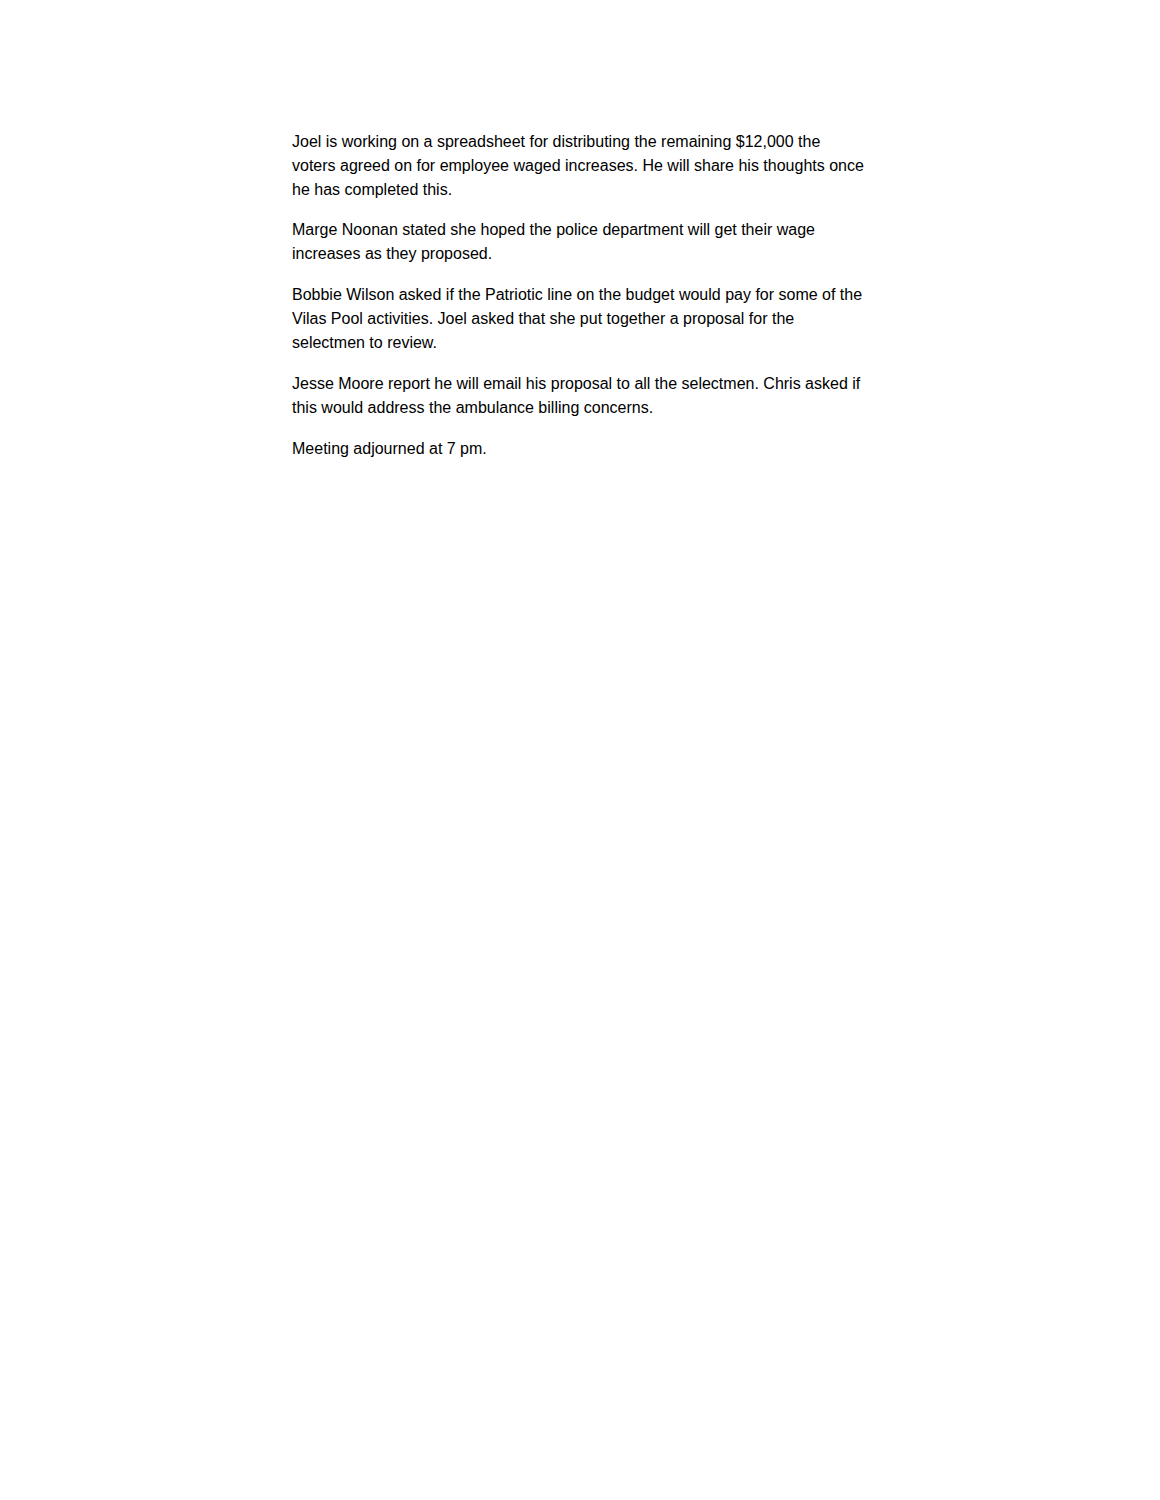Joel is working on a spreadsheet for distributing the remaining $12,000 the voters agreed on for employee waged increases. He will share his thoughts once he has completed this.
Marge Noonan stated she hoped the police department will get their wage increases as they proposed.
Bobbie Wilson asked if the Patriotic line on the budget would pay for some of the Vilas Pool activities. Joel asked that she put together a proposal for the selectmen to review.
Jesse Moore report he will email his proposal to all the selectmen. Chris asked if this would address the ambulance billing concerns.
Meeting adjourned at 7 pm.